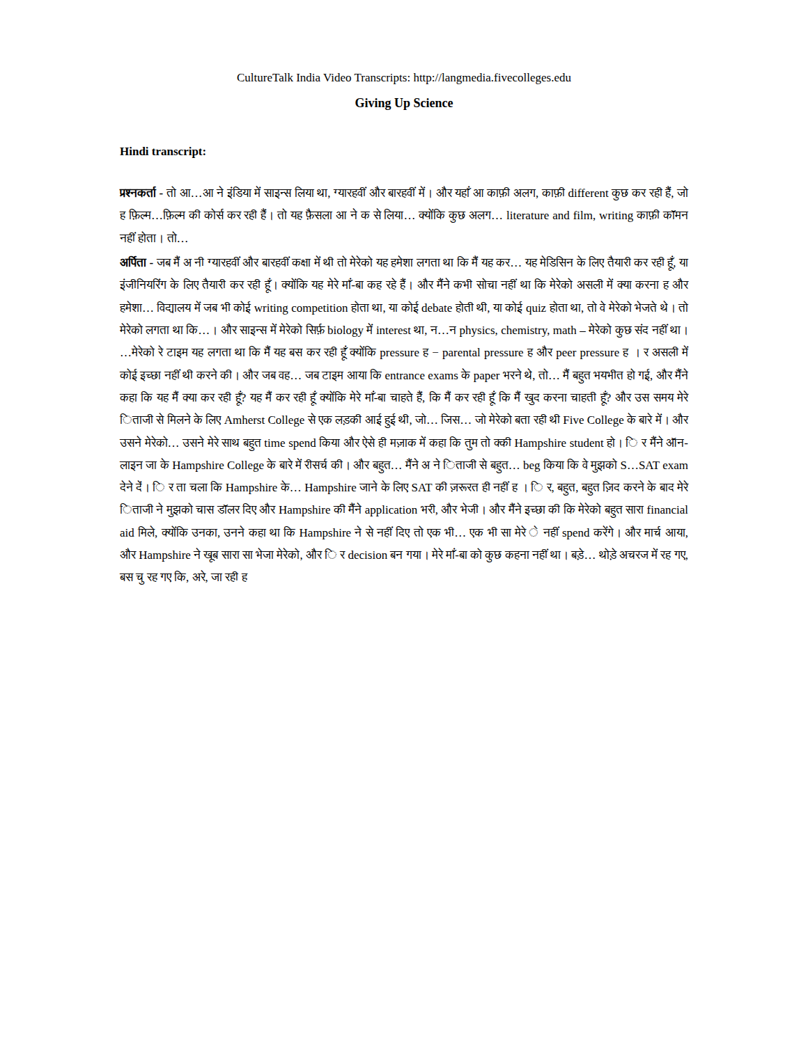CultureTalk India Video Transcripts: http://langmedia.fivecolleges.edu
Giving Up Science
Hindi transcript:
प्रश्नकर्ता - तो आ…आ ने इंडिया में साइन्स लिया था, ग्यारहवीं और बारहवीं में। और यहाँ आ काफ़ी अलग, काफ़ी different कुछ कर रही हैं, जो ह फ़िल्म…फ़िल्म की कोर्स कर रही हैं। तो यह फ़ैसला आ ने क से लिया… क्योंकि कुछ अलग… literature and film, writing काफ़ी कॉमन नहीं होता। तो…
अर्पिता - जब मैं अ नी ग्यारहवीं और बारहवीं कक्षा में थी तो मेरेको यह हमेशा लगता था कि मैं यह कर… यह मेडिसिन के लिए तैयारी कर रही हूँ, या इंजीनियरिंग के लिए तैयारी कर रही हूँ। क्योंकि यह मेरे माँ-बा कह रहे हैं। और मैंने कभी सोचा नहीं था कि मेरेको असली में क्या करना ह और हमेशा… विद्यालय में जब भी कोई writing competition होता था, या कोई debate होती थी, या कोई quiz होता था, तो वे मेरेको भेजते थे। तो मेरेको लगता था कि…। और साइन्स में मेरेको सिर्फ़ biology में interest था, न…न physics, chemistry, math – मेरेको कुछ संद नहीं था। …मेरेको रे टाइम यह लगता था कि मैं यह बस कर रही हूँ क्योंकि pressure ह − parental pressure ह और peer pressure ह । र असली में कोई इच्छा नहीं थी करने की। और जब वह… जब टाइम आया कि entrance exams के paper भरने थे, तो… मैं बहुत भयभीत हो गई, और मैंने कहा कि यह मैं क्या कर रही हूँ? यह मैं कर रही हूँ क्योंकि मेरे माँ-बा चाहते हैं, कि मैं कर रही हूँ कि मैं खुद करना चाहती हूँ? और उस समय मेरे िताजी से मिलने के लिए Amherst College से एक लड़की आई हुई थी, जो… जिस… जो मेरेको बता रही थी Five College के बारे में। और उसने मेरेको… उसने मेरे साथ बहुत time spend किया और ऐसे ही मज़ाक में कहा कि तुम तो क्की Hampshire student हो। ि र मैंने ऑन-लाइन जा के Hampshire College के बारे में रीसर्च की। और बहुत… मैंने अ ने िताजी से बहुत… beg किया कि वे मुझको S…SAT exam देने दें। ि र ता चला कि Hampshire के… Hampshire जाने के लिए SAT की ज़रूरत ही नहीं ह । ि र, बहुत, बहुत ज़िद करने के बाद मेरे िताजी ने मुझको चास डॉलर दिए और Hampshire की मैंने application भरी, और भेजी। और मैंने इच्छा की कि मेरेको बहुत सारा financial aid मिले, क्योंकि उनका, उनने कहा था कि Hampshire ने से नहीं दिए तो एक भी… एक भी सा मेरे े नहीं spend करेंगे। और मार्च आया, और Hampshire ने खूब सारा सा भेजा मेरेको, और ि र decision बन गया। मेरे माँ-बा को कुछ कहना नहीं था। बड़े… थोड़े अचरज में रह गए, बस चु रह गए कि, अरे, जा रही ह